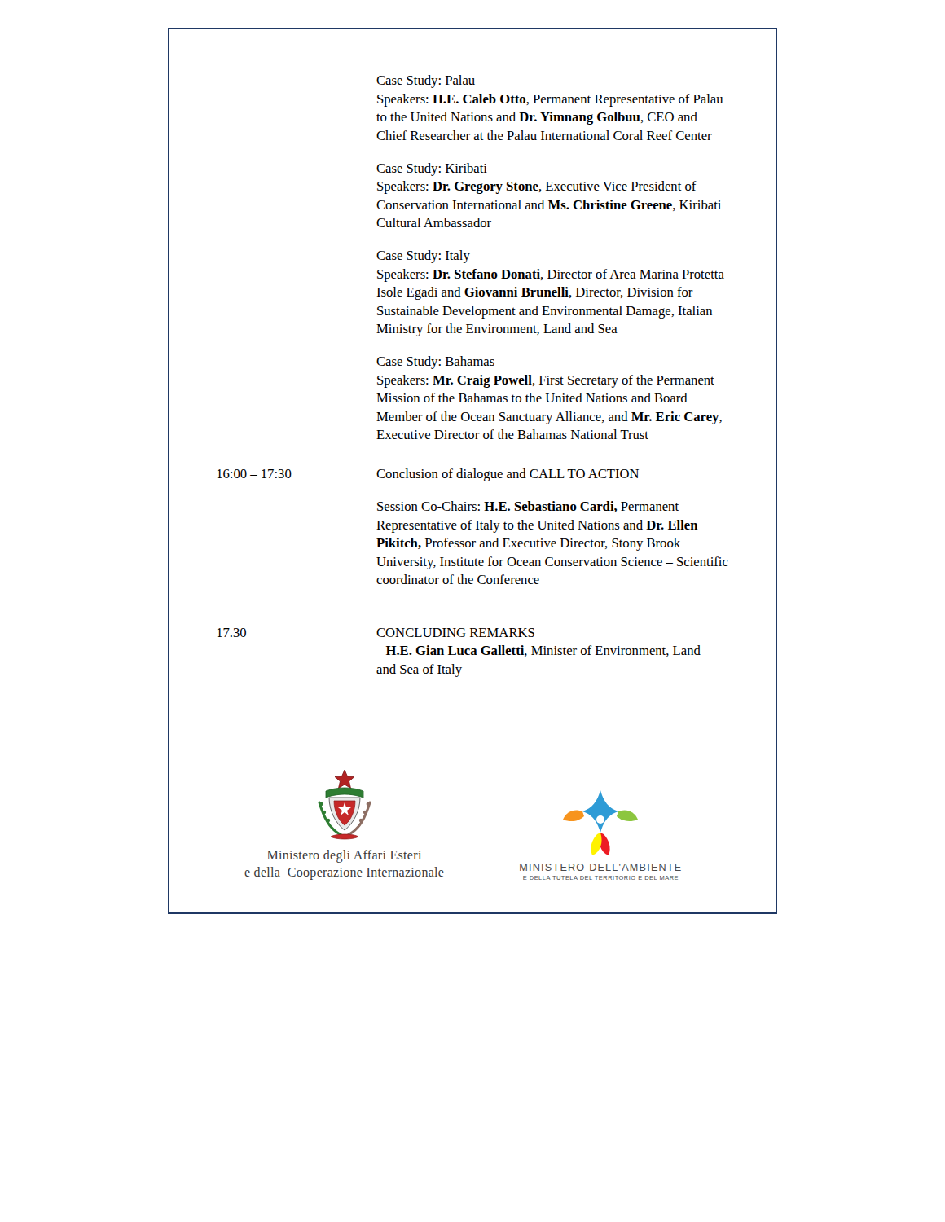| | Case Study: Palau Speakers: H.E. Caleb Otto , Permanent Representative of Palau to the United Nations and Dr. Yimnang Golbuu , CEO and Chief Researcher at the Palau International Coral Reef Center Case Study: Kiribati Speakers: Dr. Gregory Stone , Executive Vice President of Conservation International and Ms. Christine Greene , Kiribati Cultural Ambassador Case Study: Italy Speakers: Dr. Stefano Donati , Director of Area Marina Protetta Isole Egadi and Giovanni Brunelli , Director, Division for Sustainable Development and Environmental Damage, Italian Ministry for the Environment, Land and Sea Case Study: Bahamas Speakers: Mr. Craig Powell , First Secretary of the Permanent Mission of the Bahamas to the United Nations and Board Member of the Ocean Sanctuary Alliance, and Mr. Eric Carey , Executive Director of the Bahamas National Trust |
| 16:00 – 17:30 | Conclusion of dialogue and CALL TO ACTION Session Co-Chairs: H.E. Sebastiano Cardi, Permanent Representative of Italy to the United Nations and Dr. Ellen Pikitch, Professor and Executive Director, Stony Brook University, Institute for Ocean Conservation Science – Scientific coordinator of the Conference |
| 17.30 | CONCLUDING REMARKS H.E. Gian Luca Galletti , Minister of Environment, Land and Sea of Italy |
Ministero degli Affari Esteri
e della Cooperazione Internazionale
MINISTERO DELL'AMBIENTE
E DELLA TUTELA DEL TERRITORIO E DEL MARE